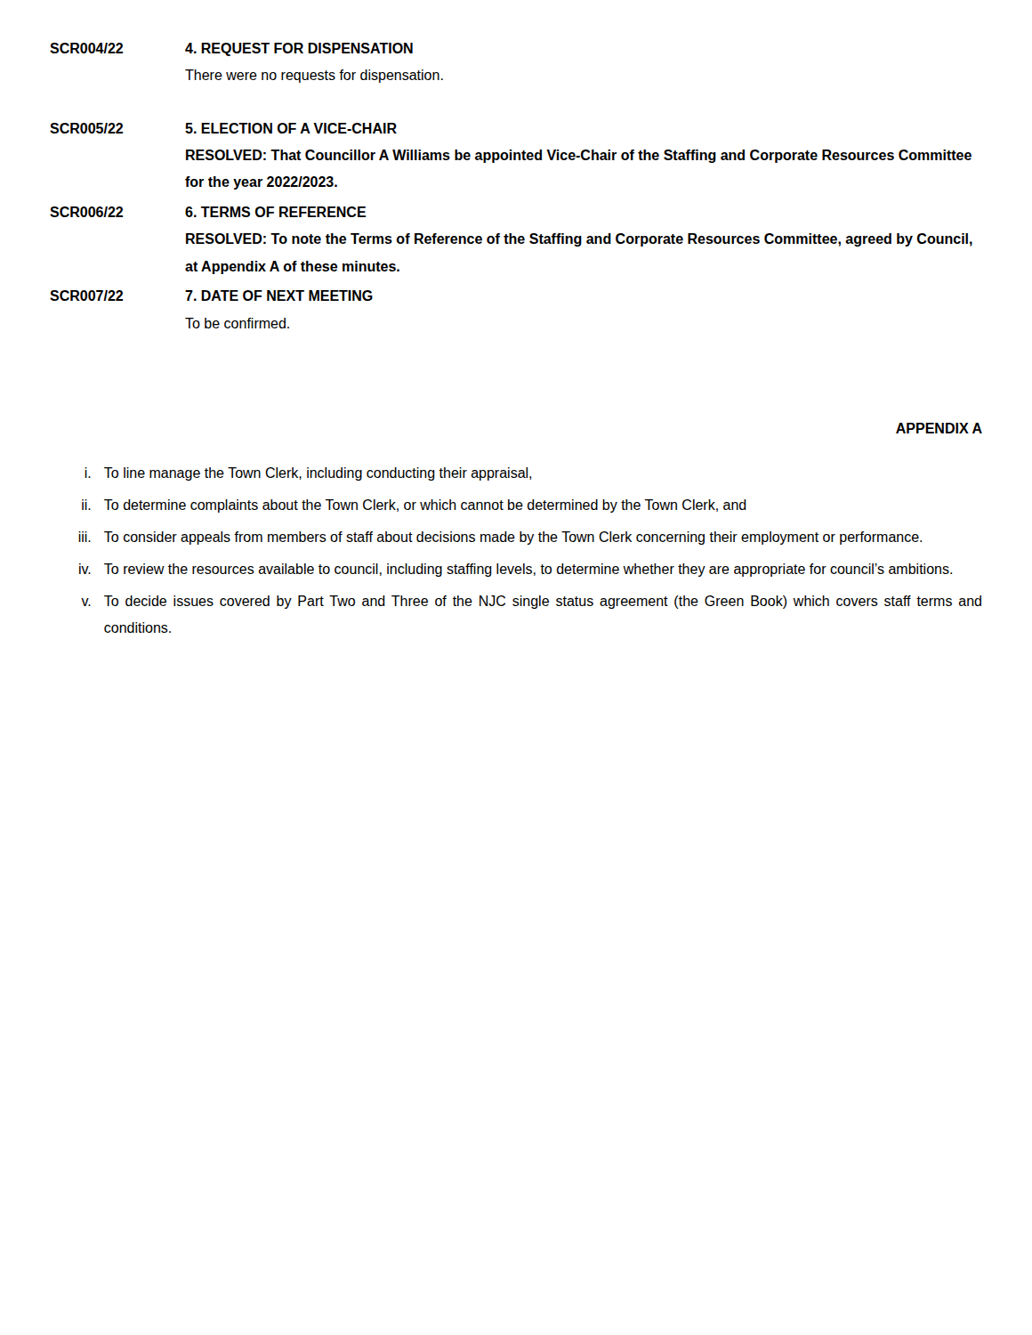SCR004/22
4. REQUEST FOR DISPENSATION
There were no requests for dispensation.
SCR005/22
5. ELECTION OF A VICE-CHAIR
RESOLVED: That Councillor A Williams be appointed Vice-Chair of the Staffing and Corporate Resources Committee for the year 2022/2023.
SCR006/22
6. TERMS OF REFERENCE
RESOLVED: To note the Terms of Reference of the Staffing and Corporate Resources Committee, agreed by Council, at Appendix A of these minutes.
SCR007/22
7. DATE OF NEXT MEETING
To be confirmed.
APPENDIX A
To line manage the Town Clerk, including conducting their appraisal,
To determine complaints about the Town Clerk, or which cannot be determined by the Town Clerk, and
To consider appeals from members of staff about decisions made by the Town Clerk concerning their employment or performance.
To review the resources available to council, including staffing levels, to determine whether they are appropriate for council’s ambitions.
To decide issues covered by Part Two and Three of the NJC single status agreement (the Green Book) which covers staff terms and conditions.